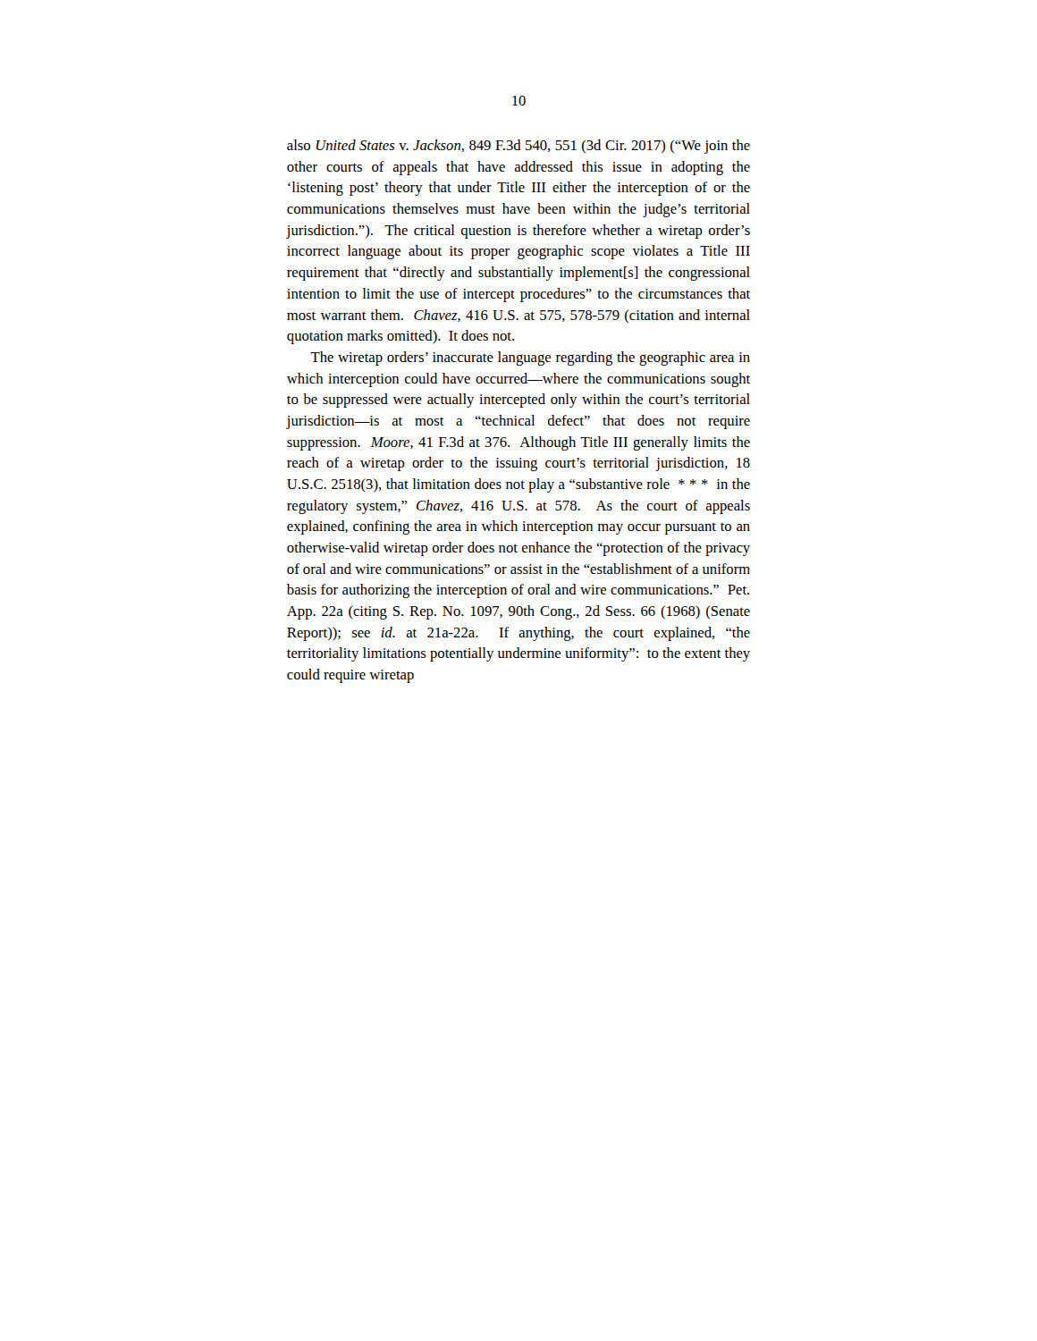10
also United States v. Jackson, 849 F.3d 540, 551 (3d Cir. 2017) (“We join the other courts of appeals that have addressed this issue in adopting the ‘listening post’ theory that under Title III either the interception of or the communications themselves must have been within the judge’s territorial jurisdiction.”). The critical question is therefore whether a wiretap order’s incorrect language about its proper geographic scope violates a Title III requirement that “directly and substantially implement[s] the congressional intention to limit the use of intercept procedures” to the circumstances that most warrant them. Chavez, 416 U.S. at 575, 578-579 (citation and internal quotation marks omitted). It does not.
The wiretap orders’ inaccurate language regarding the geographic area in which interception could have occurred—where the communications sought to be suppressed were actually intercepted only within the court’s territorial jurisdiction—is at most a “technical defect” that does not require suppression. Moore, 41 F.3d at 376. Although Title III generally limits the reach of a wiretap order to the issuing court’s territorial jurisdiction, 18 U.S.C. 2518(3), that limitation does not play a “substantive role * * * in the regulatory system,” Chavez, 416 U.S. at 578. As the court of appeals explained, confining the area in which interception may occur pursuant to an otherwise-valid wiretap order does not enhance the “protection of the privacy of oral and wire communications” or assist in the “establishment of a uniform basis for authorizing the interception of oral and wire communications.” Pet. App. 22a (citing S. Rep. No. 1097, 90th Cong., 2d Sess. 66 (1968) (Senate Report)); see id. at 21a-22a. If anything, the court explained, “the territoriality limitations potentially undermine uniformity”: to the extent they could require wiretap